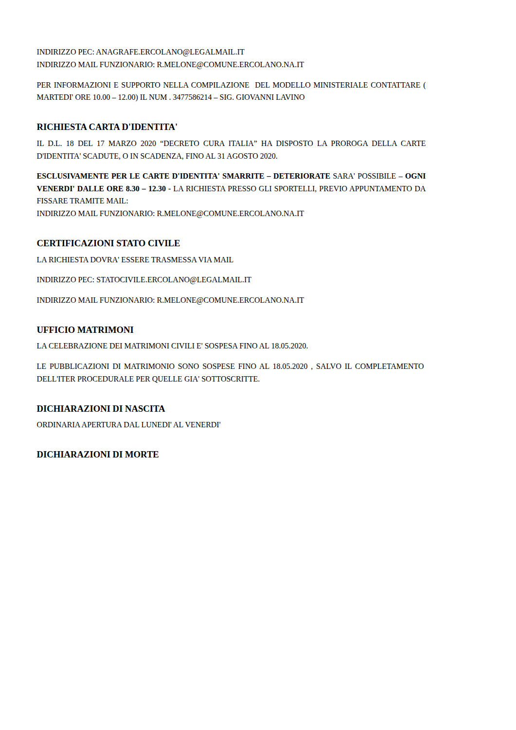INDIRIZZO PEC: ANAGRAFE.ERCOLANO@LEGALMAIL.IT
INDIRIZZO MAIL FUNZIONARIO: R.MELONE@COMUNE.ERCOLANO.NA.IT
PER INFORMAZIONI E SUPPORTO NELLA COMPILAZIONE DEL MODELLO MINISTERIALE CONTATTARE ( MARTEDI' ORE 10.00 – 12.00) IL NUM . 3477586214 – SIG. GIOVANNI LAVINO
RICHIESTA CARTA D'IDENTITA'
IL D.L. 18 DEL 17 MARZO 2020 “DECRETO CURA ITALIA” HA DISPOSTO LA PROROGA DELLA CARTE D'IDENTITA' SCADUTE, O IN SCADENZA, FINO AL 31 AGOSTO 2020.
ESCLUSIVAMENTE PER LE CARTE D'IDENTITA' SMARRITE – DETERIORATE SARA' POSSIBILE – OGNI VENERDI' DALLE ORE 8.30 – 12.30 - LA RICHIESTA PRESSO GLI SPORTELLI, PREVIO APPUNTAMENTO DA FISSARE TRAMITE MAIL:
INDIRIZZO MAIL FUNZIONARIO: R.MELONE@COMUNE.ERCOLANO.NA.IT
CERTIFICAZIONI STATO CIVILE
LA RICHIESTA DOVRA' ESSERE TRASMESSA VIA MAIL
INDIRIZZO PEC: STATOCIVILE.ERCOLANO@LEGALMAIL.IT
INDIRIZZO MAIL FUNZIONARIO: R.MELONE@COMUNE.ERCOLANO.NA.IT
UFFICIO MATRIMONI
LA CELEBRAZIONE DEI MATRIMONI CIVILI E' SOSPESA FINO AL 18.05.2020.
LE PUBBLICAZIONI DI MATRIMONIO SONO SOSPESE FINO AL 18.05.2020 , SALVO IL COMPLETAMENTO DELL'ITER PROCEDURALE PER QUELLE GIA' SOTTOSCRITTE.
DICHIARAZIONI DI NASCITA
ORDINARIA APERTURA DAL LUNEDI' AL VENERDI'
DICHIARAZIONI DI MORTE